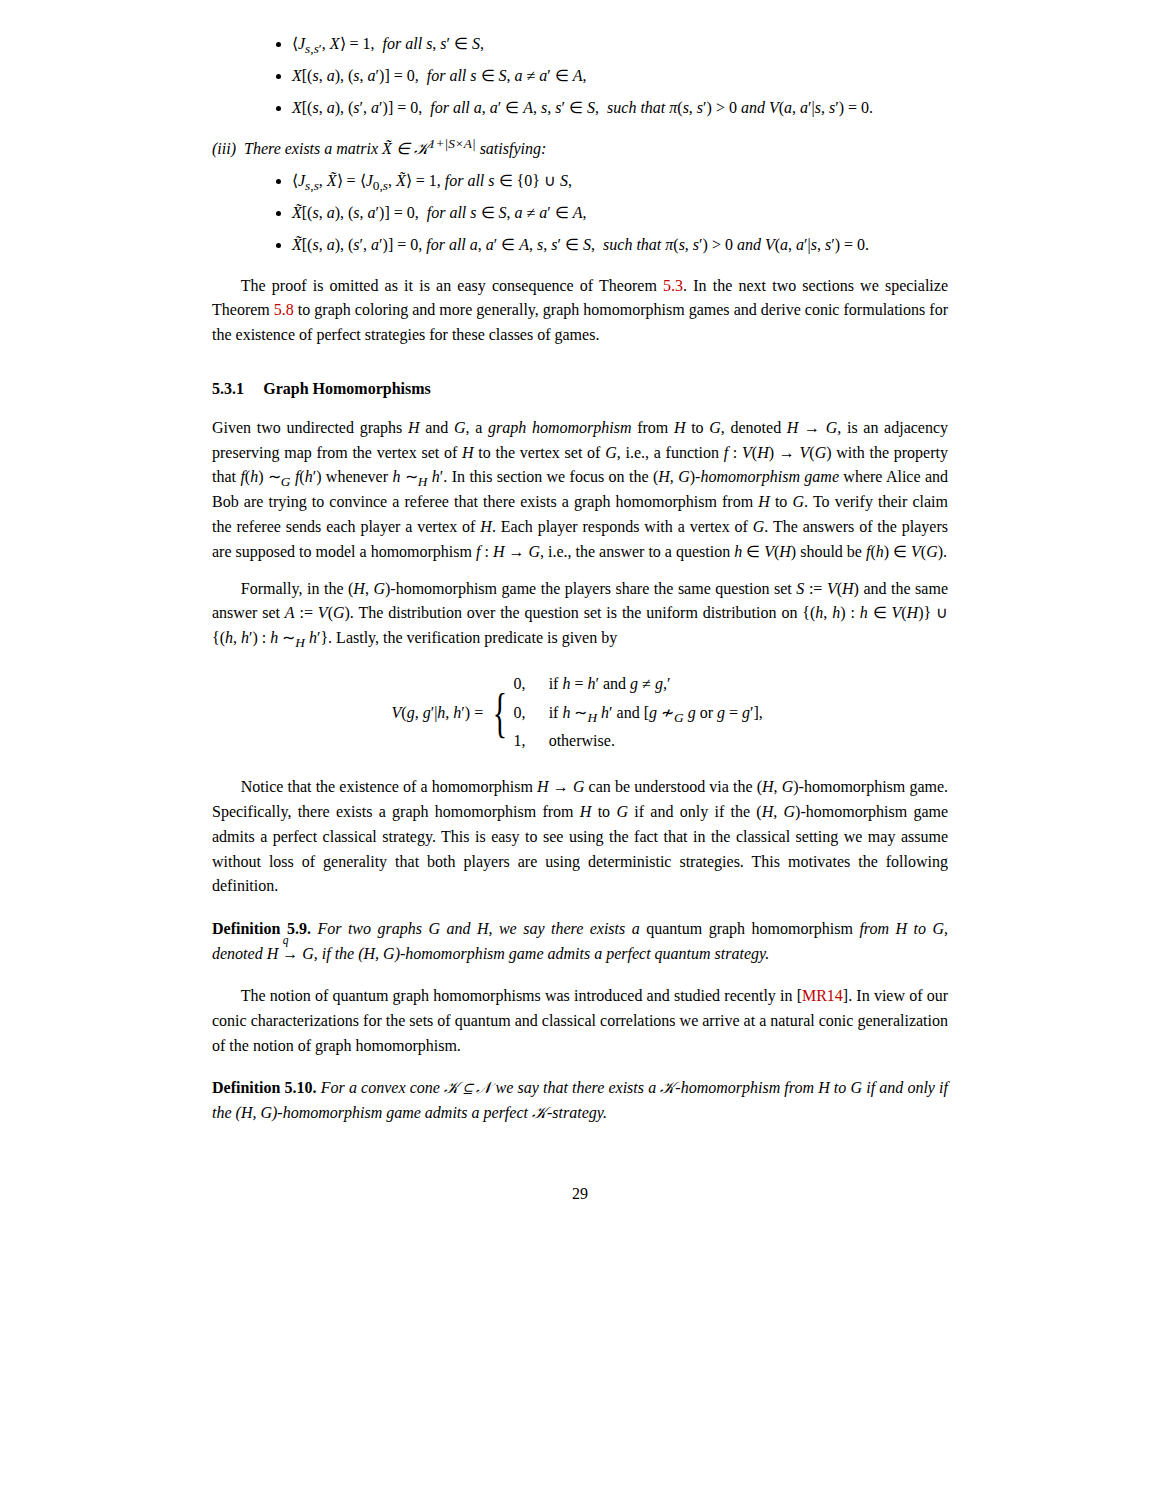⟨Js,s′, X⟩ = 1, for all s, s′ ∈ S,
X[(s, a), (s, a′)] = 0, for all s ∈ S, a ≠ a′ ∈ A,
X[(s, a), (s′, a′)] = 0, for all a, a′ ∈ A, s, s′ ∈ S, such that π(s, s′) > 0 and V(a, a′|s, s′) = 0.
(iii) There exists a matrix X̃ ∈ 𝒦1+|S×A| satisfying:
⟨Js,s, X̃⟩ = ⟨J0,s, X̃⟩ = 1, for all s ∈ {0} ∪ S,
X̃[(s, a), (s, a′)] = 0, for all s ∈ S, a ≠ a′ ∈ A,
X̃[(s, a), (s′, a′)] = 0, for all a, a′ ∈ A, s, s′ ∈ S, such that π(s, s′) > 0 and V(a, a′|s, s′) = 0.
The proof is omitted as it is an easy consequence of Theorem 5.3. In the next two sections we specialize Theorem 5.8 to graph coloring and more generally, graph homomorphism games and derive conic formulations for the existence of perfect strategies for these classes of games.
5.3.1 Graph Homomorphisms
Given two undirected graphs H and G, a graph homomorphism from H to G, denoted H → G, is an adjacency preserving map from the vertex set of H to the vertex set of G, i.e., a function f : V(H) → V(G) with the property that f(h) ∼G f(h′) whenever h ∼H h′. In this section we focus on the (H, G)-homomorphism game where Alice and Bob are trying to convince a referee that there exists a graph homomorphism from H to G. To verify their claim the referee sends each player a vertex of H. Each player responds with a vertex of G. The answers of the players are supposed to model a homomorphism f : H → G, i.e., the answer to a question h ∈ V(H) should be f(h) ∈ V(G).
Formally, in the (H, G)-homomorphism game the players share the same question set S := V(H) and the same answer set A := V(G). The distribution over the question set is the uniform distribution on {(h, h) : h ∈ V(H)} ∪ {(h, h′) : h ∼H h′}. Lastly, the verification predicate is given by
V(g, g′|h, h′) ={
| 0, | if h = h ′ and g ≠ g ,′ |
| 0, | if h ∼ H h ′ and [ g ≁ G g or g = g ′], |
| 1, | otherwise. |
Notice that the existence of a homomorphism H → G can be understood via the (H, G)-homomorphism game. Specifically, there exists a graph homomorphism from H to G if and only if the (H, G)-homomorphism game admits a perfect classical strategy. This is easy to see using the fact that in the classical setting we may assume without loss of generality that both players are using deterministic strategies. This motivates the following definition.
Definition 5.9. For two graphs G and H, we say there exists a quantum graph homomorphism from H to G, denoted H q→ G, if the (H, G)-homomorphism game admits a perfect quantum strategy.
The notion of quantum graph homomorphisms was introduced and studied recently in [MR14]. In view of our conic characterizations for the sets of quantum and classical correlations we arrive at a natural conic generalization of the notion of graph homomorphism.
Definition 5.10. For a convex cone 𝒦 ⊆ 𝒩 we say that there exists a 𝒦-homomorphism from H to G if and only if the (H, G)-homomorphism game admits a perfect 𝒦-strategy.
29